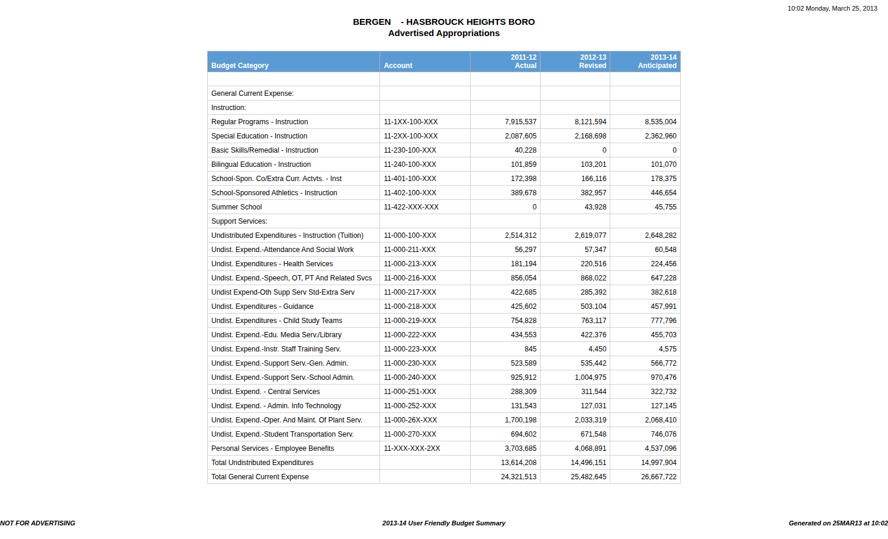10:02 Monday, March 25, 2013
BERGEN - HASBROUCK HEIGHTS BORO
Advertised Appropriations
| Budget Category | Account | 2011-12 Actual | 2012-13 Revised | 2013-14 Anticipated |
| --- | --- | --- | --- | --- |
| General Current Expense: | | | | |
| Instruction: | | | | |
| Regular Programs - Instruction | 11-1XX-100-XXX | 7,915,537 | 8,121,594 | 8,535,004 |
| Special Education - Instruction | 11-2XX-100-XXX | 2,087,605 | 2,168,698 | 2,362,960 |
| Basic Skills/Remedial - Instruction | 11-230-100-XXX | 40,228 | 0 | 0 |
| Bilingual Education - Instruction | 11-240-100-XXX | 101,859 | 103,201 | 101,070 |
| School-Spon. Co/Extra Curr. Actvts. - Inst | 11-401-100-XXX | 172,398 | 166,116 | 178,375 |
| School-Sponsored Athletics - Instruction | 11-402-100-XXX | 389,678 | 382,957 | 446,654 |
| Summer School | 11-422-XXX-XXX | 0 | 43,928 | 45,755 |
| Support Services: | | | | |
| Undistributed Expenditures - Instruction (Tuition) | 11-000-100-XXX | 2,514,312 | 2,619,077 | 2,648,282 |
| Undist. Expend.-Attendance And Social Work | 11-000-211-XXX | 56,297 | 57,347 | 60,548 |
| Undist. Expenditures - Health Services | 11-000-213-XXX | 181,194 | 220,516 | 224,456 |
| Undist. Expend.-Speech, OT, PT And Related Svcs | 11-000-216-XXX | 856,054 | 868,022 | 647,228 |
| Undist Expend-Oth Supp Serv Std-Extra Serv | 11-000-217-XXX | 422,685 | 285,392 | 382,618 |
| Undist. Expenditures - Guidance | 11-000-218-XXX | 425,602 | 503,104 | 457,991 |
| Undist. Expenditures - Child Study Teams | 11-000-219-XXX | 754,828 | 763,117 | 777,796 |
| Undist. Expend.-Edu. Media Serv./Library | 11-000-222-XXX | 434,553 | 422,376 | 455,703 |
| Undist. Expend.-Instr. Staff Training Serv. | 11-000-223-XXX | 845 | 4,450 | 4,575 |
| Undist. Expend.-Support Serv.-Gen. Admin. | 11-000-230-XXX | 523,589 | 535,442 | 566,772 |
| Undist. Expend.-Support Serv.-School Admin. | 11-000-240-XXX | 925,912 | 1,004,975 | 970,476 |
| Undist. Expend. - Central Services | 11-000-251-XXX | 288,309 | 311,544 | 322,732 |
| Undist. Expend. - Admin. Info Technology | 11-000-252-XXX | 131,543 | 127,031 | 127,145 |
| Undist. Expend.-Oper. And Maint. Of Plant Serv. | 11-000-26X-XXX | 1,700,198 | 2,033,319 | 2,068,410 |
| Undist. Expend.-Student Transportation Serv. | 11-000-270-XXX | 694,602 | 671,548 | 746,076 |
| Personal Services - Employee Benefits | 11-XXX-XXX-2XX | 3,703,685 | 4,068,891 | 4,537,096 |
| Total Undistributed Expenditures | | 13,614,208 | 14,496,151 | 14,997,904 |
| Total General Current Expense | | 24,321,513 | 25,482,645 | 26,667,722 |
NOT FOR ADVERTISING 2013-14 User Friendly Budget Summary Generated on 25MAR13 at 10:02